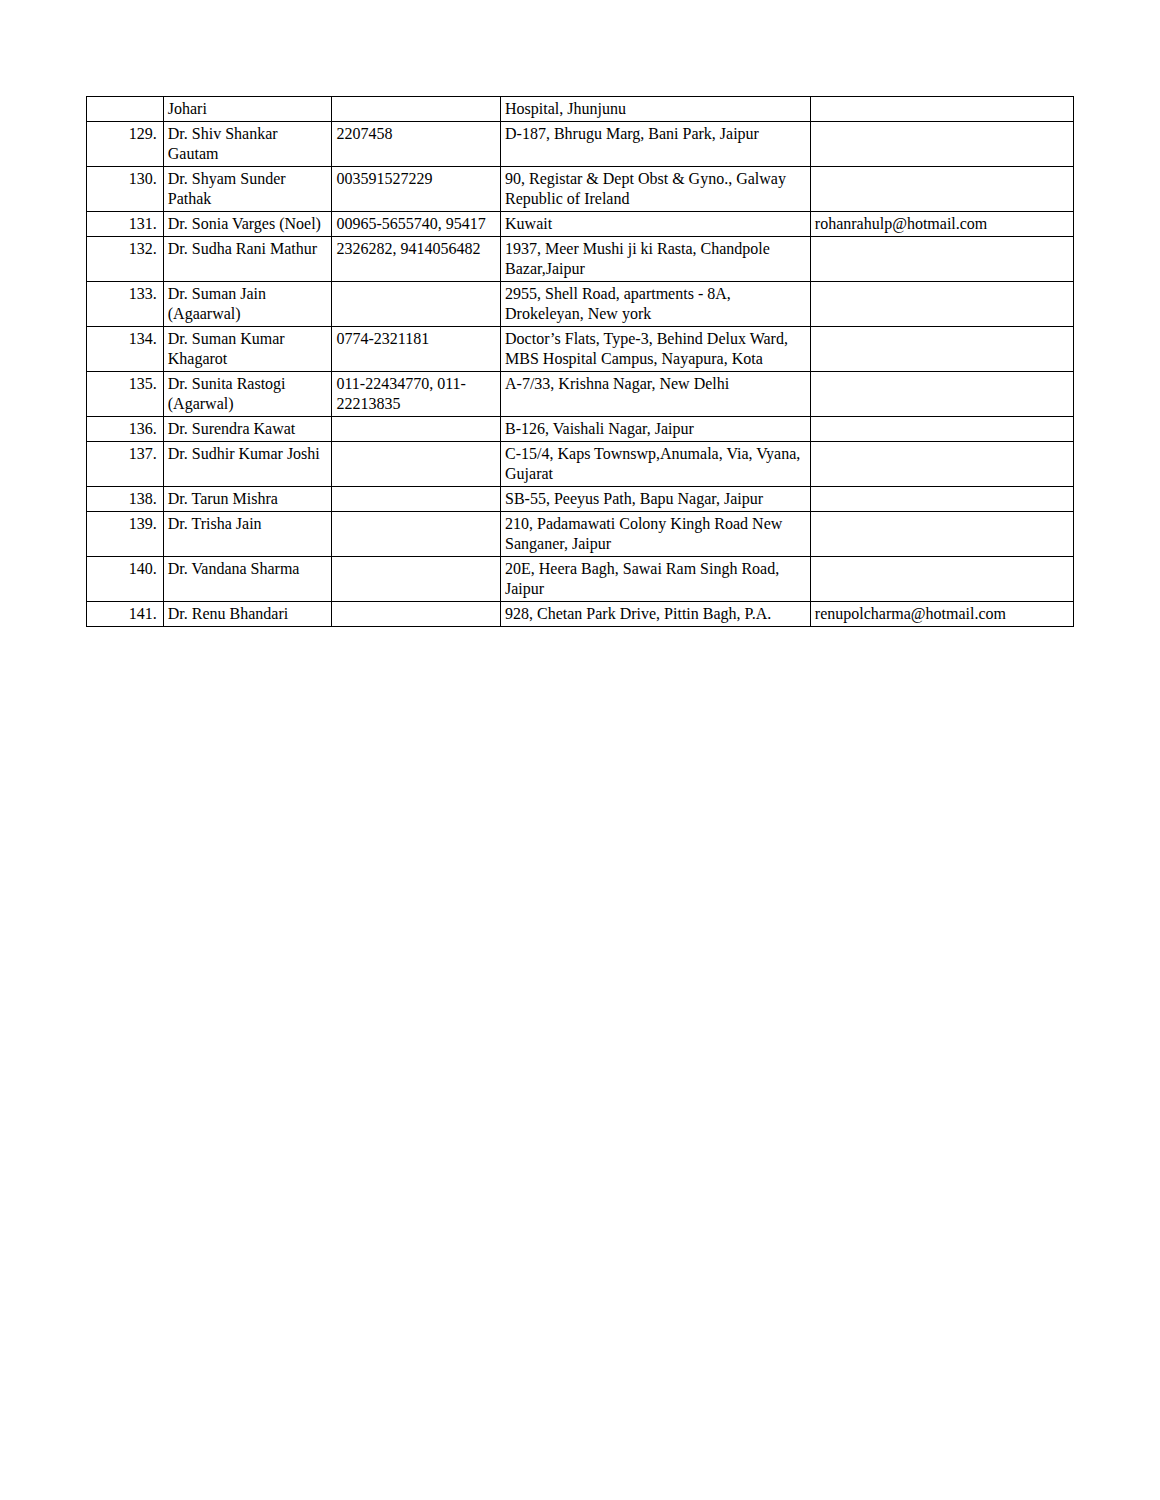| | Johari | | Hospital, Jhunjunu | |
| 129. | Dr. Shiv Shankar Gautam | 2207458 | D-187, Bhrugu Marg, Bani Park, Jaipur | |
| 130. | Dr. Shyam Sunder Pathak | 003591527229 | 90, Registar & Dept Obst & Gyno., Galway Republic of Ireland | |
| 131. | Dr. Sonia Varges (Noel) | 00965-5655740, 95417 | Kuwait | rohanrahulp@hotmail.com |
| 132. | Dr. Sudha Rani Mathur | 2326282, 9414056482 | 1937, Meer Mushi ji ki Rasta, Chandpole Bazar,Jaipur | |
| 133. | Dr. Suman Jain (Agaarwal) | | 2955, Shell Road, apartments - 8A, Drokeleyan, New york | |
| 134. | Dr. Suman Kumar Khagarot | 0774-2321181 | Doctor’s Flats, Type-3, Behind Delux Ward, MBS Hospital Campus, Nayapura, Kota | |
| 135. | Dr. Sunita Rastogi (Agarwal) | 011-22434770, 011-22213835 | A-7/33, Krishna Nagar, New Delhi | |
| 136. | Dr. Surendra Kawat | | B-126, Vaishali Nagar, Jaipur | |
| 137. | Dr. Sudhir Kumar Joshi | | C-15/4, Kaps Townswp,Anumala, Via, Vyana, Gujarat | |
| 138. | Dr. Tarun Mishra | | SB-55, Peeyus Path, Bapu Nagar, Jaipur | |
| 139. | Dr. Trisha Jain | | 210, Padamawati Colony Kingh Road New Sanganer, Jaipur | |
| 140. | Dr. Vandana Sharma | | 20E, Heera Bagh, Sawai Ram Singh Road, Jaipur | |
| 141. | Dr. Renu Bhandari | | 928, Chetan Park Drive, Pittin Bagh, P.A. | renupolcharma@hotmail.com |